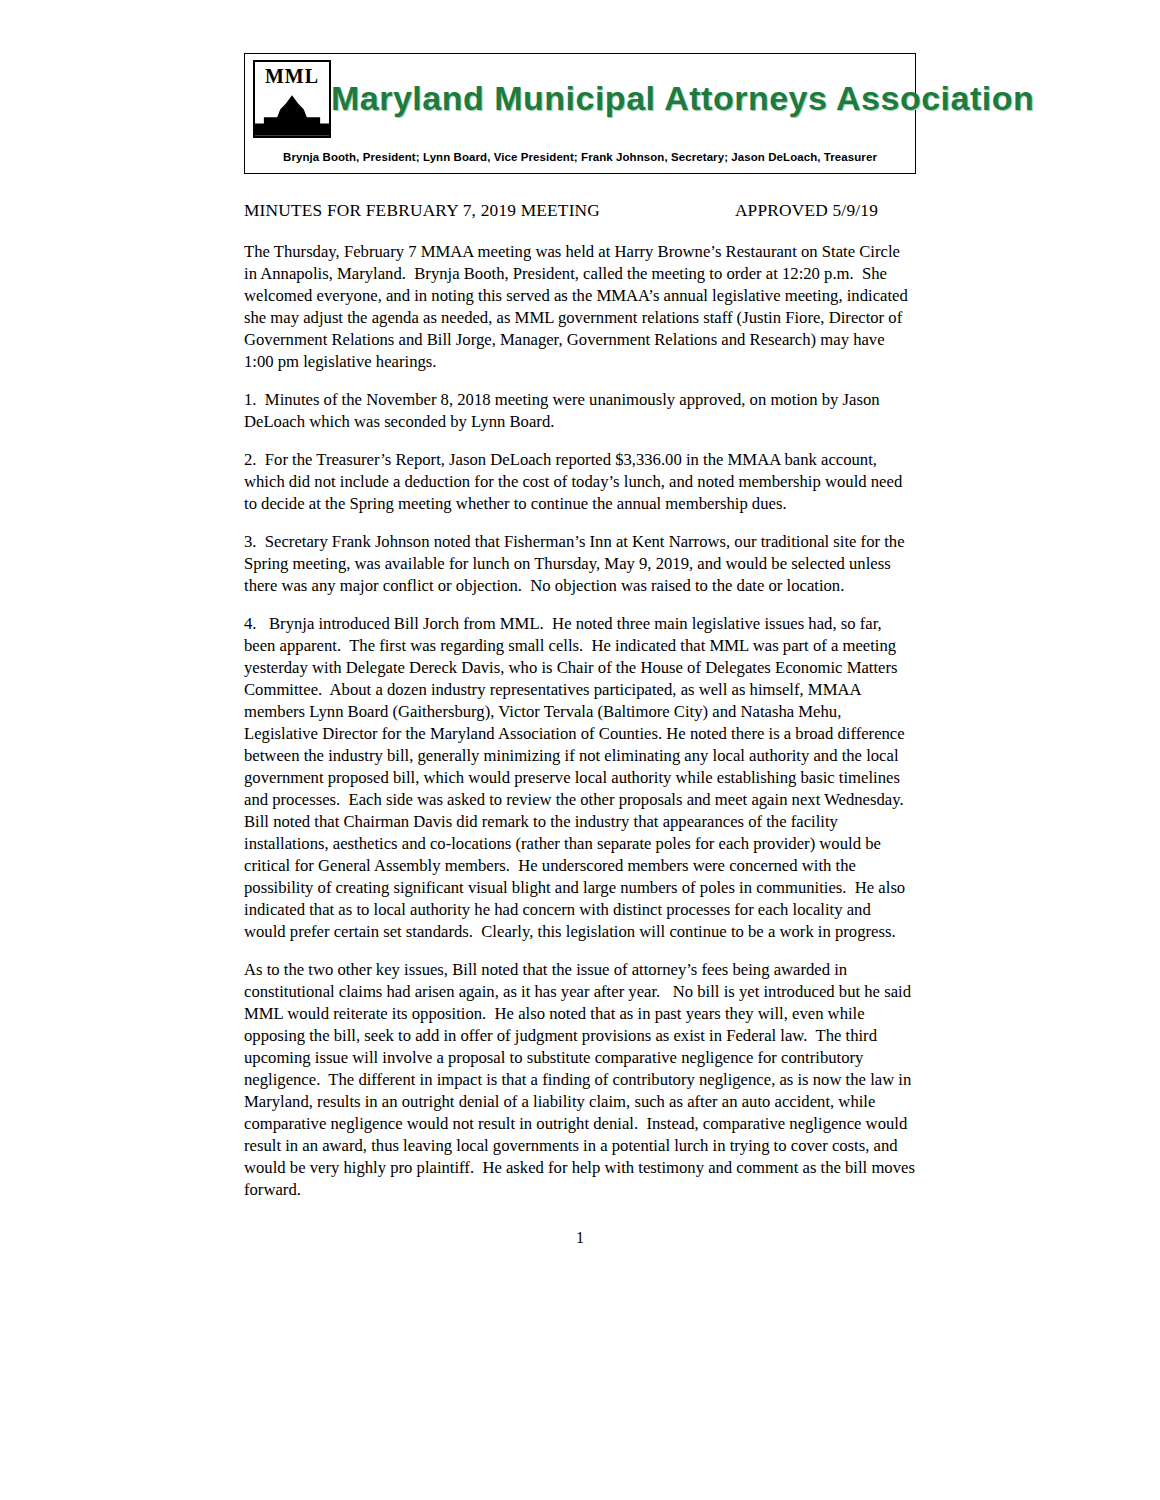MML
Maryland Municipal Attorneys Association
Brynja Booth, President; Lynn Board, Vice President; Frank Johnson, Secretary; Jason DeLoach, Treasurer
MINUTES FOR FEBRUARY 7, 2019 MEETING APPROVED 5/9/19
The Thursday, February 7 MMAA meeting was held at Harry Browne’s Restaurant on State Circle in Annapolis, Maryland. Brynja Booth, President, called the meeting to order at 12:20 p.m. She welcomed everyone, and in noting this served as the MMAA’s annual legislative meeting, indicated she may adjust the agenda as needed, as MML government relations staff (Justin Fiore, Director of Government Relations and Bill Jorge, Manager, Government Relations and Research) may have 1:00 pm legislative hearings.
1. Minutes of the November 8, 2018 meeting were unanimously approved, on motion by Jason DeLoach which was seconded by Lynn Board.
2. For the Treasurer’s Report, Jason DeLoach reported $3,336.00 in the MMAA bank account, which did not include a deduction for the cost of today’s lunch, and noted membership would need to decide at the Spring meeting whether to continue the annual membership dues.
3. Secretary Frank Johnson noted that Fisherman’s Inn at Kent Narrows, our traditional site for the Spring meeting, was available for lunch on Thursday, May 9, 2019, and would be selected unless there was any major conflict or objection. No objection was raised to the date or location.
4. Brynja introduced Bill Jorch from MML. He noted three main legislative issues had, so far, been apparent. The first was regarding small cells. He indicated that MML was part of a meeting yesterday with Delegate Dereck Davis, who is Chair of the House of Delegates Economic Matters Committee. About a dozen industry representatives participated, as well as himself, MMAA members Lynn Board (Gaithersburg), Victor Tervala (Baltimore City) and Natasha Mehu, Legislative Director for the Maryland Association of Counties. He noted there is a broad difference between the industry bill, generally minimizing if not eliminating any local authority and the local government proposed bill, which would preserve local authority while establishing basic timelines and processes. Each side was asked to review the other proposals and meet again next Wednesday. Bill noted that Chairman Davis did remark to the industry that appearances of the facility installations, aesthetics and co-locations (rather than separate poles for each provider) would be critical for General Assembly members. He underscored members were concerned with the possibility of creating significant visual blight and large numbers of poles in communities. He also indicated that as to local authority he had concern with distinct processes for each locality and would prefer certain set standards. Clearly, this legislation will continue to be a work in progress.
As to the two other key issues, Bill noted that the issue of attorney’s fees being awarded in constitutional claims had arisen again, as it has year after year. No bill is yet introduced but he said MML would reiterate its opposition. He also noted that as in past years they will, even while opposing the bill, seek to add in offer of judgment provisions as exist in Federal law. The third upcoming issue will involve a proposal to substitute comparative negligence for contributory negligence. The different in impact is that a finding of contributory negligence, as is now the law in Maryland, results in an outright denial of a liability claim, such as after an auto accident, while comparative negligence would not result in outright denial. Instead, comparative negligence would result in an award, thus leaving local governments in a potential lurch in trying to cover costs, and would be very highly pro plaintiff. He asked for help with testimony and comment as the bill moves forward.
1